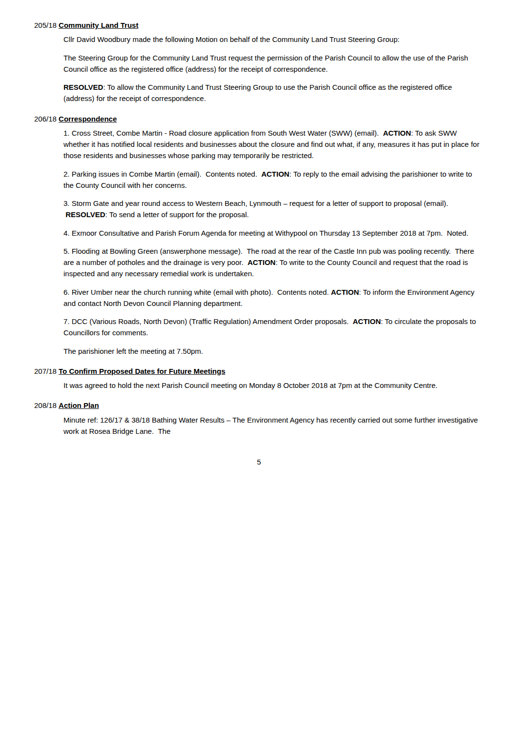205/18 Community Land Trust
Cllr David Woodbury made the following Motion on behalf of the Community Land Trust Steering Group:
The Steering Group for the Community Land Trust request the permission of the Parish Council to allow the use of the Parish Council office as the registered office (address) for the receipt of correspondence.
RESOLVED: To allow the Community Land Trust Steering Group to use the Parish Council office as the registered office (address) for the receipt of correspondence.
206/18 Correspondence
1. Cross Street, Combe Martin - Road closure application from South West Water (SWW) (email). ACTION: To ask SWW whether it has notified local residents and businesses about the closure and find out what, if any, measures it has put in place for those residents and businesses whose parking may temporarily be restricted.
2. Parking issues in Combe Martin (email). Contents noted. ACTION: To reply to the email advising the parishioner to write to the County Council with her concerns.
3. Storm Gate and year round access to Western Beach, Lynmouth – request for a letter of support to proposal (email). RESOLVED: To send a letter of support for the proposal.
4. Exmoor Consultative and Parish Forum Agenda for meeting at Withypool on Thursday 13 September 2018 at 7pm. Noted.
5. Flooding at Bowling Green (answerphone message). The road at the rear of the Castle Inn pub was pooling recently. There are a number of potholes and the drainage is very poor. ACTION: To write to the County Council and request that the road is inspected and any necessary remedial work is undertaken.
6. River Umber near the church running white (email with photo). Contents noted. ACTION: To inform the Environment Agency and contact North Devon Council Planning department.
7. DCC (Various Roads, North Devon) (Traffic Regulation) Amendment Order proposals. ACTION: To circulate the proposals to Councillors for comments.
The parishioner left the meeting at 7.50pm.
207/18 To Confirm Proposed Dates for Future Meetings
It was agreed to hold the next Parish Council meeting on Monday 8 October 2018 at 7pm at the Community Centre.
208/18 Action Plan
Minute ref: 126/17 & 38/18 Bathing Water Results – The Environment Agency has recently carried out some further investigative work at Rosea Bridge Lane. The
5